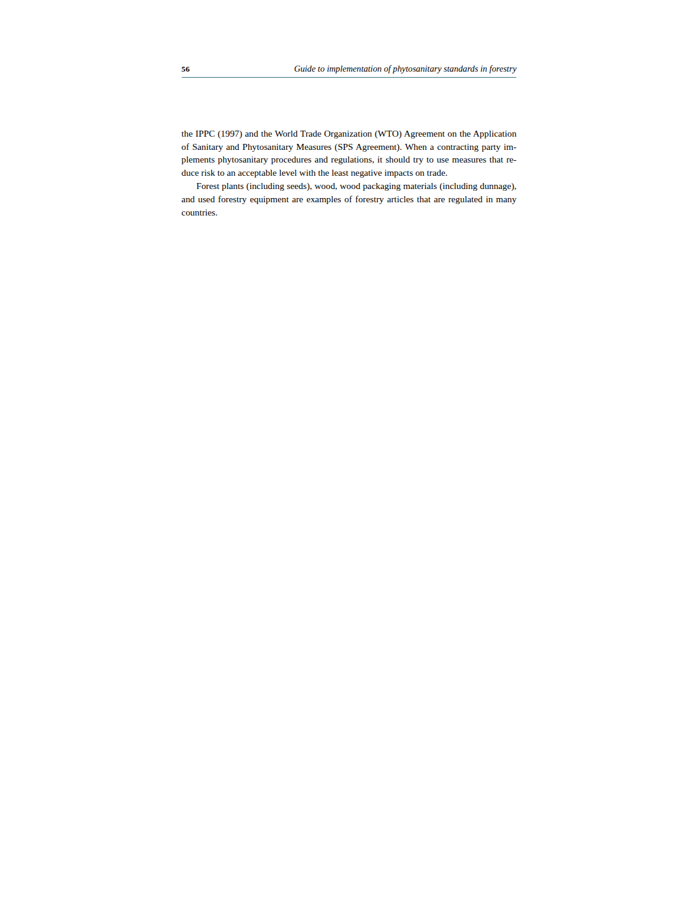56 Guide to implementation of phytosanitary standards in forestry
the IPPC (1997) and the World Trade Organization (WTO) Agreement on the Application of Sanitary and Phytosanitary Measures (SPS Agreement). When a contracting party implements phytosanitary procedures and regulations, it should try to use measures that reduce risk to an acceptable level with the least negative impacts on trade.
Forest plants (including seeds), wood, wood packaging materials (including dunnage), and used forestry equipment are examples of forestry articles that are regulated in many countries.